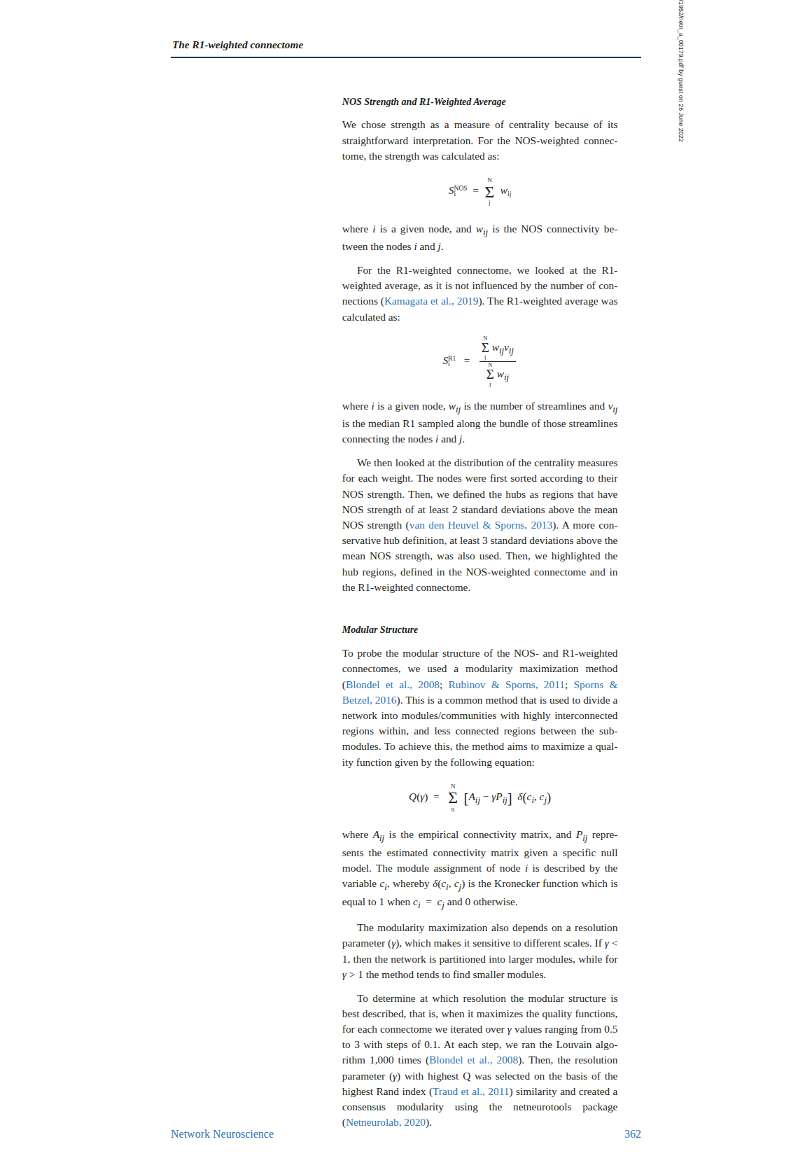The R1-weighted connectome
NOS Strength and R1-Weighted Average
We chose strength as a measure of centrality because of its straightforward interpretation. For the NOS-weighted connectome, the strength was calculated as:
SNOS i = NΣj w ij
where i is a given node, and wij is the NOS connectivity between the nodes i and j.
For the R1-weighted connectome, we looked at the R1-weighted average, as it is not influenced by the number of connections (Kamagata et al., 2019). The R1-weighted average was calculated as:
SR1 i = NΣj wijvij NΣj wij
where i is a given node, wij is the number of streamlines and vij is the median R1 sampled along the bundle of those streamlines connecting the nodes i and j.
We then looked at the distribution of the centrality measures for each weight. The nodes were first sorted according to their NOS strength. Then, we defined the hubs as regions that have NOS strength of at least 2 standard deviations above the mean NOS strength (van den Heuvel & Sporns, 2013). A more conservative hub definition, at least 3 standard deviations above the mean NOS strength, was also used. Then, we highlighted the hub regions, defined in the NOS-weighted connectome and in the R1-weighted connectome.
Modular Structure
To probe the modular structure of the NOS- and R1-weighted connectomes, we used a modularity maximization method (Blondel et al., 2008; Rubinov & Sporns, 2011; Sporns & Betzel, 2016). This is a common method that is used to divide a network into modules/communities with highly interconnected regions within, and less connected regions between the submodules. To achieve this, the method aims to maximize a quality function given by the following equation:
Q(γ) = NΣij [Aij − γPij] δ(ci, cj)
where Aij is the empirical connectivity matrix, and Pij represents the estimated connectivity matrix given a specific null model. The module assignment of node i is described by the variable ci, whereby δ(ci, cj) is the Kronecker function which is equal to 1 when ci = cj and 0 otherwise.
The modularity maximization also depends on a resolution parameter (γ), which makes it sensitive to different scales. If γ < 1, then the network is partitioned into larger modules, while for γ > 1 the method tends to find smaller modules.
To determine at which resolution the modular structure is best described, that is, when it maximizes the quality functions, for each connectome we iterated over γ values ranging from 0.5 to 3 with steps of 0.1. At each step, we ran the Louvain algorithm 1,000 times (Blondel et al., 2008). Then, the resolution parameter (γ) with highest Q was selected on the basis of the highest Rand index (Traud et al., 2011) similarity and created a consensus modularity using the netneurotools package (Netneurolab, 2020).
Downloaded from http://direct.mit.edu/netn/article-pdf/5/2/358/1952/netn_a_00179.pdf by guest on 26 June 2022
Network Neuroscience
362